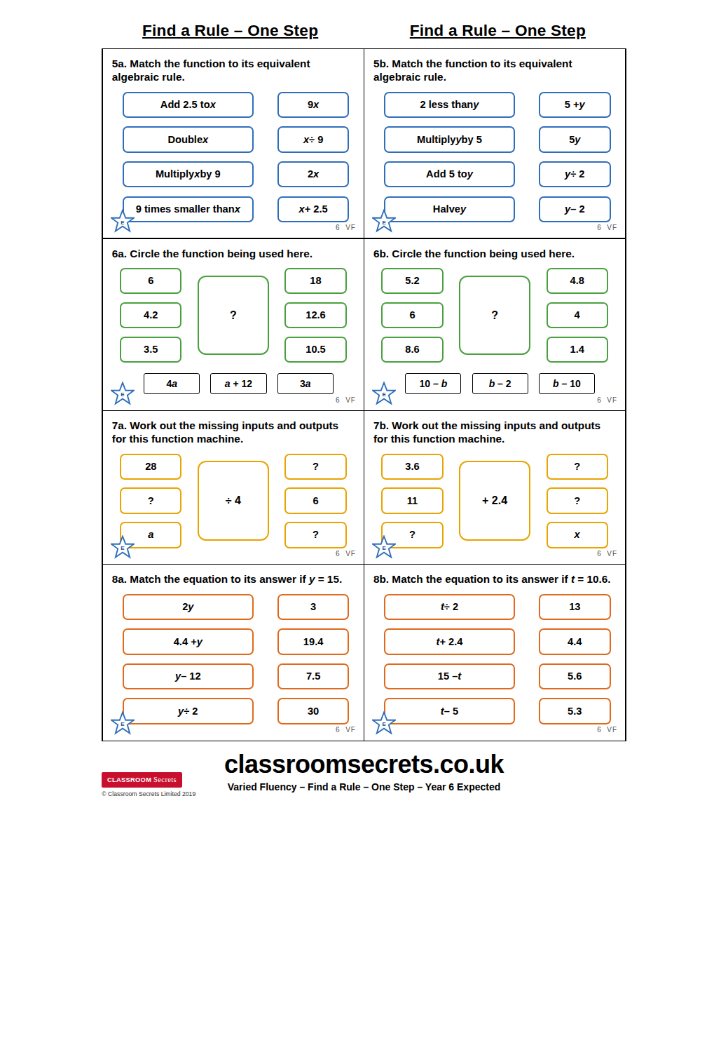Find a Rule – One Step
Find a Rule – One Step
5a. Match the function to its equivalent algebraic rule.
Add 2.5 to x
9x
Double x
x ÷ 9
Multiply x by 9
2x
9 times smaller than x
x + 2.5
E
6 VF
5b. Match the function to its equivalent algebraic rule.
2 less than y
5 + y
Multiply y by 5
5y
Add 5 to y
y ÷ 2
Halve y
y – 2
E
6 VF
6a. Circle the function being used here.
6
4.2
3.5
?
18
12.6
10.5
4a
a + 12
3a
E
6 VF
6b. Circle the function being used here.
5.2
6
8.6
?
4.8
4
1.4
10 – b
b – 2
b – 10
E
6 VF
7a. Work out the missing inputs and outputs for this function machine.
28
?
a
÷ 4
?
6
?
E
6 VF
7b. Work out the missing inputs and outputs for this function machine.
3.6
11
?
+ 2.4
?
?
x
E
6 VF
8a. Match the equation to its answer if y = 15.
2y
3
4.4 + y
19.4
y – 12
7.5
y ÷ 2
30
E
6 VF
8b. Match the equation to its answer if t = 10.6.
t ÷ 2
13
t + 2.4
4.4
15 – t
5.6
t – 5
5.3
E
6 VF
classroomsecrets.co.uk
Varied Fluency – Find a Rule – One Step – Year 6 Expected
CLASSROOM Secrets
© Classroom Secrets Limited 2019